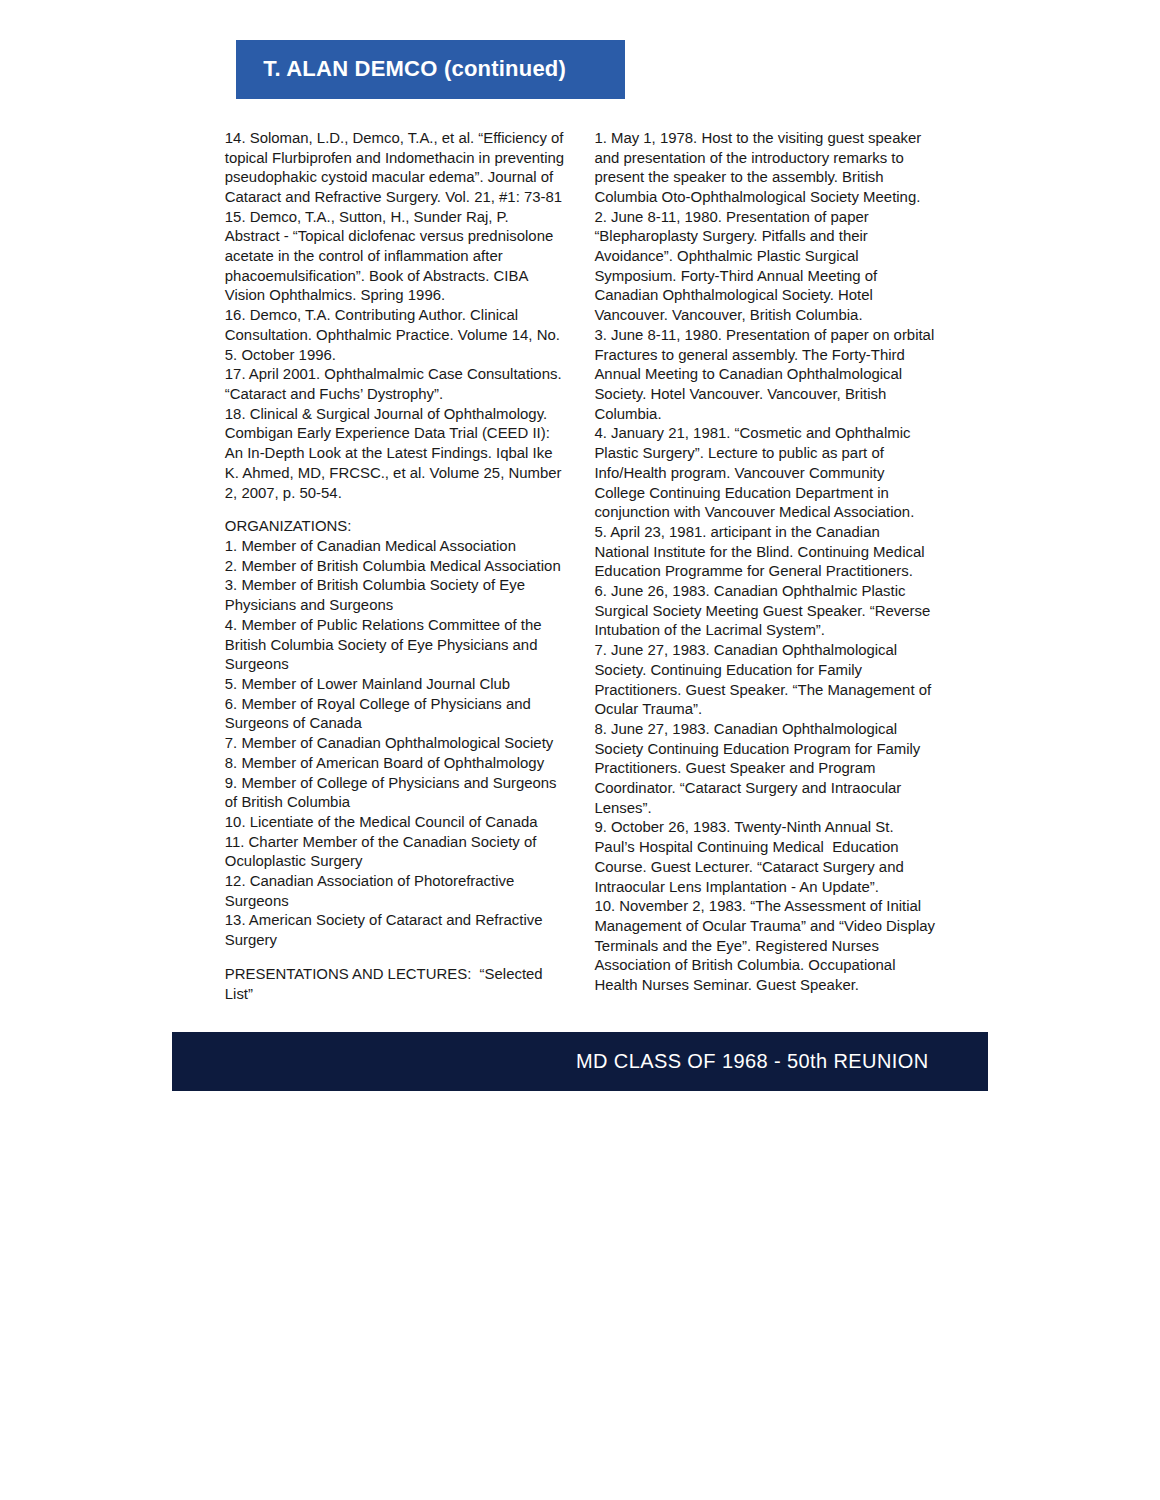T. ALAN DEMCO (continued)
14. Soloman, L.D., Demco, T.A., et al. “Efficiency of topical Flurbiprofen and Indomethacin in preventing pseudophakic cystoid macular edema”. Journal of Cataract and Refractive Surgery. Vol. 21, #1: 73-81
15. Demco, T.A., Sutton, H., Sunder Raj, P. Abstract - “Topical diclofenac versus prednisolone acetate in the control of inflammation after phacoemulsification”. Book of Abstracts. CIBA Vision Ophthalmics. Spring 1996.
16. Demco, T.A. Contributing Author. Clinical Consultation. Ophthalmic Practice. Volume 14, No. 5. October 1996.
17. April 2001. Ophthalmalmic Case Consultations. “Cataract and Fuchs’ Dystrophy”.
18. Clinical & Surgical Journal of Ophthalmology. Combigan Early Experience Data Trial (CEED II): An In-Depth Look at the Latest Findings. Iqbal Ike K. Ahmed, MD, FRCSC., et al. Volume 25, Number 2, 2007, p. 50-54.
ORGANIZATIONS:
1. Member of Canadian Medical Association
2. Member of British Columbia Medical Association
3. Member of British Columbia Society of Eye Physicians and Surgeons
4. Member of Public Relations Committee of the British Columbia Society of Eye Physicians and Surgeons
5. Member of Lower Mainland Journal Club
6. Member of Royal College of Physicians and Surgeons of Canada
7. Member of Canadian Ophthalmological Society
8. Member of American Board of Ophthalmology
9. Member of College of Physicians and Surgeons of British Columbia
10. Licentiate of the Medical Council of Canada
11. Charter Member of the Canadian Society of Oculoplastic Surgery
12. Canadian Association of Photorefractive Surgeons
13. American Society of Cataract and Refractive Surgery
PRESENTATIONS AND LECTURES: “Selected List”
1. May 1, 1978. Host to the visiting guest speaker and presentation of the introductory remarks to present the speaker to the assembly. British Columbia Oto-Ophthalmological Society Meeting.
2. June 8-11, 1980. Presentation of paper “Blepharoplasty Surgery. Pitfalls and their Avoidance”. Ophthalmic Plastic Surgical Symposium. Forty-Third Annual Meeting of Canadian Ophthalmological Society. Hotel Vancouver. Vancouver, British Columbia.
3. June 8-11, 1980. Presentation of paper on orbital Fractures to general assembly. The Forty-Third Annual Meeting to Canadian Ophthalmological Society. Hotel Vancouver. Vancouver, British Columbia.
4. January 21, 1981. “Cosmetic and Ophthalmic Plastic Surgery”. Lecture to public as part of Info/Health program. Vancouver Community College Continuing Education Department in conjunction with Vancouver Medical Association.
5. April 23, 1981. articipant in the Canadian National Institute for the Blind. Continuing Medical Education Programme for General Practitioners.
6. June 26, 1983. Canadian Ophthalmic Plastic Surgical Society Meeting Guest Speaker. “Reverse Intubation of the Lacrimal System”.
7. June 27, 1983. Canadian Ophthalmological Society. Continuing Education for Family Practitioners. Guest Speaker. “The Management of Ocular Trauma”.
8. June 27, 1983. Canadian Ophthalmological Society Continuing Education Program for Family Practitioners. Guest Speaker and Program Coordinator. “Cataract Surgery and Intraocular Lenses”.
9. October 26, 1983. Twenty-Ninth Annual St. Paul’s Hospital Continuing Medical Education Course. Guest Lecturer. “Cataract Surgery and Intraocular Lens Implantation - An Update”.
10. November 2, 1983. “The Assessment of Initial Management of Ocular Trauma” and “Video Display Terminals and the Eye”. Registered Nurses Association of British Columbia. Occupational Health Nurses Seminar. Guest Speaker.
MD CLASS OF 1968 - 50th REUNION